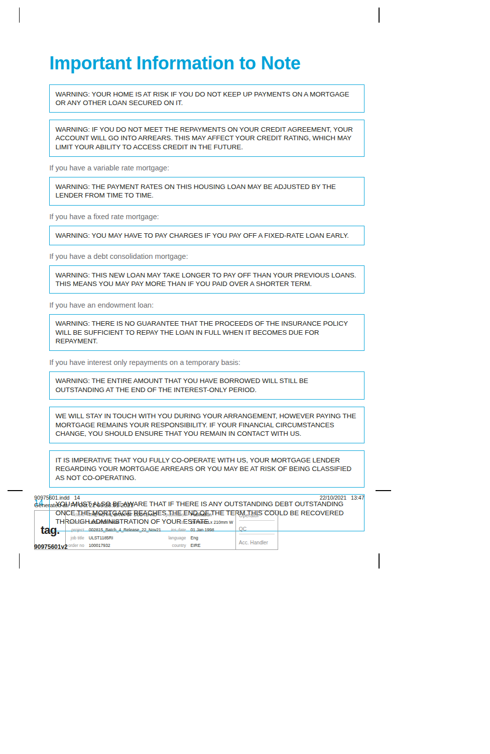Important Information to Note
WARNING: YOUR HOME IS AT RISK IF YOU DO NOT KEEP UP PAYMENTS ON A MORTGAGE OR ANY OTHER LOAN SECURED ON IT.
WARNING: IF YOU DO NOT MEET THE REPAYMENTS ON YOUR CREDIT AGREEMENT, YOUR ACCOUNT WILL GO INTO ARREARS. THIS MAY AFFECT YOUR CREDIT RATING, WHICH MAY LIMIT YOUR ABILITY TO ACCESS CREDIT IN THE FUTURE.
If you have a variable rate mortgage:
WARNING: THE PAYMENT RATES ON THIS HOUSING LOAN MAY BE ADJUSTED BY THE LENDER FROM TIME TO TIME.
If you have a fixed rate mortgage:
WARNING: YOU MAY HAVE TO PAY CHARGES IF YOU PAY OFF A FIXED-RATE LOAN EARLY.
If you have a debt consolidation mortgage:
WARNING: THIS NEW LOAN MAY TAKE LONGER TO PAY OFF THAN YOUR PREVIOUS LOANS. THIS MEANS YOU MAY PAY MORE THAN IF YOU PAID OVER A SHORTER TERM.
If you have an endowment loan:
WARNING: THERE IS NO GUARANTEE THAT THE PROCEEDS OF THE INSURANCE POLICY WILL BE SUFFICIENT TO REPAY THE LOAN IN FULL WHEN IT BECOMES DUE FOR REPAYMENT.
If you have interest only repayments on a temporary basis:
WARNING: THE ENTIRE AMOUNT THAT YOU HAVE BORROWED WILL STILL BE OUTSTANDING AT THE END OF THE INTEREST-ONLY PERIOD.
WE WILL STAY IN TOUCH WITH YOU DURING YOUR ARRANGEMENT, HOWEVER PAYING THE MORTGAGE REMAINS YOUR RESPONSIBILITY. IF YOUR FINANCIAL CIRCUMSTANCES CHANGE, YOU SHOULD ENSURE THAT YOU REMAIN IN CONTACT WITH US.
IT IS IMPERATIVE THAT YOU FULLY CO-OPERATE WITH US, YOUR MORTGAGE LENDER REGARDING YOUR MORTGAGE ARREARS OR YOU MAY BE AT RISK OF BEING CLASSIFIED AS NOT CO-OPERATING.
YOU MUST ALSO BE AWARE THAT IF THERE IS ANY OUTSTANDING DEBT OUTSTANDING ONCE THE MORTGAGE REACHES THE END OF THE TERM THIS COULD BE RECOVERED THROUGH ADMINISTRATION OF YOUR ESTATE.
14
90975601.indd 14 22/10/2021 13:47
Generated at: Fri Oct 22 09:25:51 2021
tag.
| client | THE ROYAL BANK OF SCOTLAND | publication | Publication |
| account | UBG-ROI Retail | size | 297mm H x 210mm W |
| project | 002815_Batch_4_Release_22_Nov21 | ins date | 01 Jan 1998 |
| job title | ULST1185RI | language | Eng |
| order no | 100017932 | country | EIRE |
Operator
QC
Acc. Handler
90975601v2